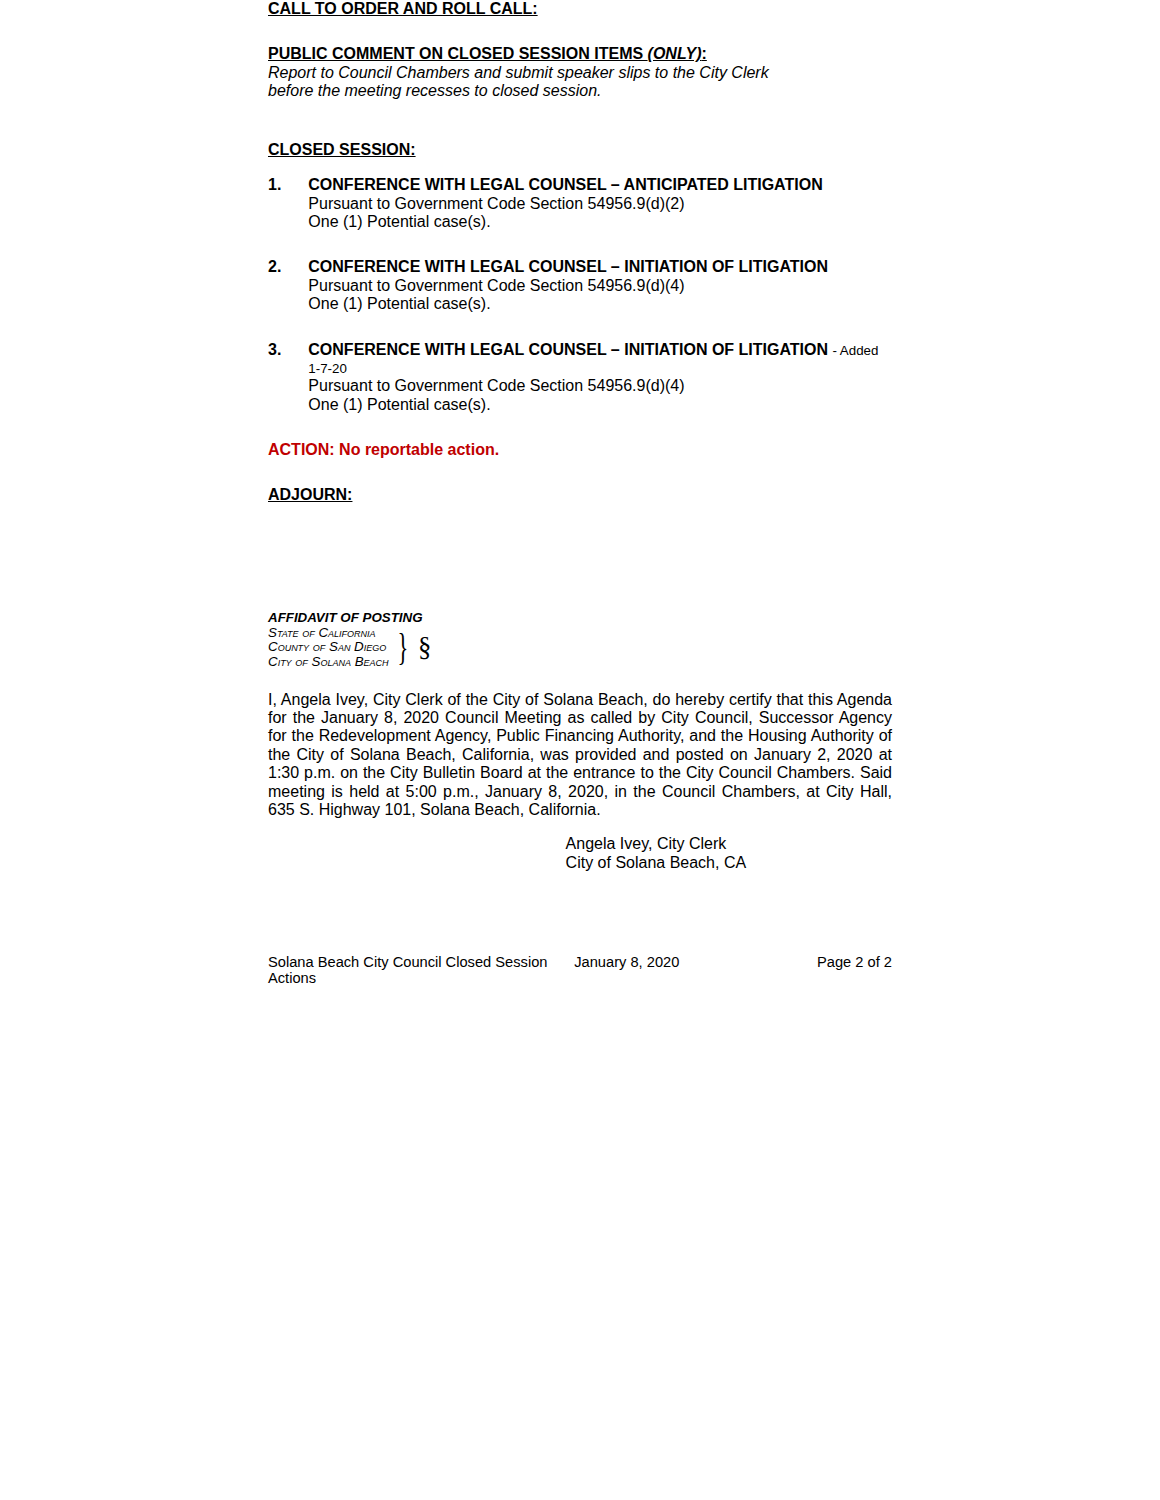CALL TO ORDER AND ROLL CALL:
PUBLIC COMMENT ON CLOSED SESSION ITEMS (ONLY):
Report to Council Chambers and submit speaker slips to the City Clerk
before the meeting recesses to closed session.
CLOSED SESSION:
1. CONFERENCE WITH LEGAL COUNSEL – ANTICIPATED LITIGATION
Pursuant to Government Code Section 54956.9(d)(2)
One (1) Potential case(s).
2. CONFERENCE WITH LEGAL COUNSEL – INITIATION OF LITIGATION
Pursuant to Government Code Section 54956.9(d)(4)
One (1) Potential case(s).
3. CONFERENCE WITH LEGAL COUNSEL – INITIATION OF LITIGATION - Added 1-7-20
Pursuant to Government Code Section 54956.9(d)(4)
One (1) Potential case(s).
ACTION: No reportable action.
ADJOURN:
AFFIDAVIT OF POSTING
State of California County of San Diego City of Solana Beach
}
§
I, Angela Ivey, City Clerk of the City of Solana Beach, do hereby certify that this Agenda for the January 8, 2020 Council Meeting as called by City Council, Successor Agency for the Redevelopment Agency, Public Financing Authority, and the Housing Authority of the City of Solana Beach, California, was provided and posted on January 2, 2020 at 1:30 p.m. on the City Bulletin Board at the entrance to the City Council Chambers. Said meeting is held at 5:00 p.m., January 8, 2020, in the Council Chambers, at City Hall, 635 S. Highway 101, Solana Beach, California.
Angela Ivey, City Clerk
City of Solana Beach, CA
Solana Beach City Council Closed Session Actions
January 8, 2020
Page 2 of 2